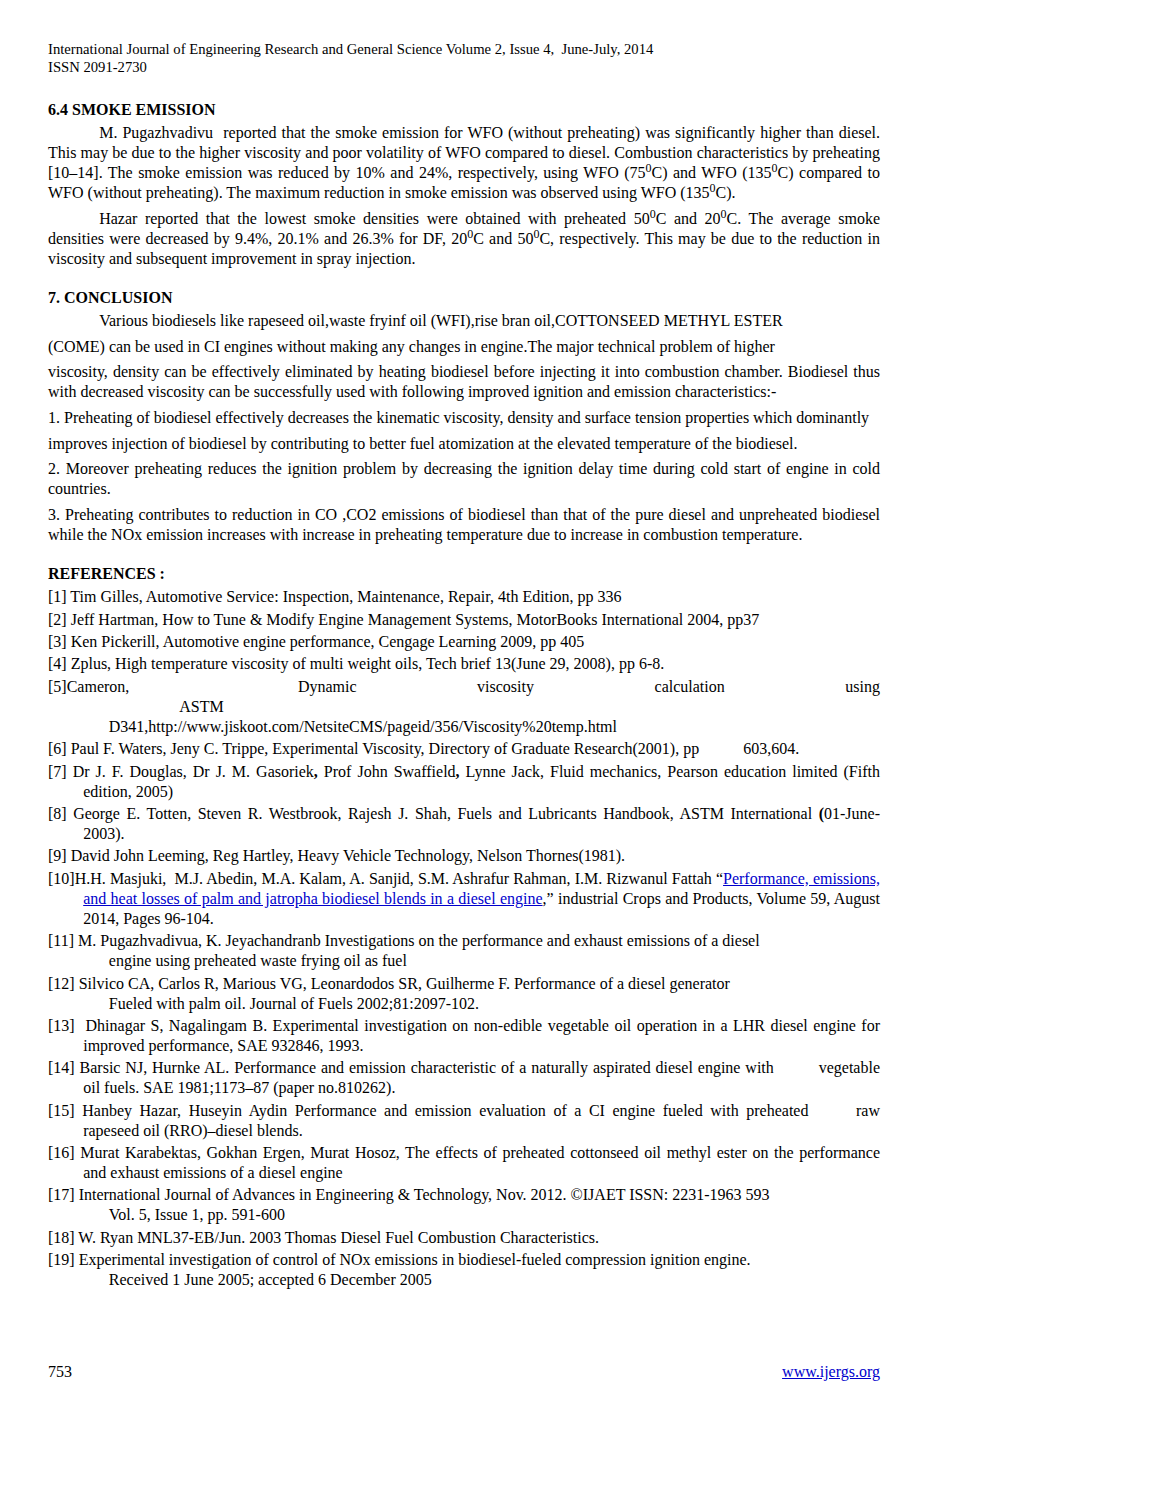International Journal of Engineering Research and General Science Volume 2, Issue 4, June-July, 2014
ISSN 2091-2730
6.4 SMOKE EMISSION
M. Pugazhvadivu reported that the smoke emission for WFO (without preheating) was significantly higher than diesel. This may be due to the higher viscosity and poor volatility of WFO compared to diesel. Combustion characteristics by preheating [10–14]. The smoke emission was reduced by 10% and 24%, respectively, using WFO (750C) and WFO (1350C) compared to WFO (without preheating). The maximum reduction in smoke emission was observed using WFO (1350C).
Hazar reported that the lowest smoke densities were obtained with preheated 500C and 200C. The average smoke densities were decreased by 9.4%, 20.1% and 26.3% for DF, 200C and 500C, respectively. This may be due to the reduction in viscosity and subsequent improvement in spray injection.
7. CONCLUSION
Various biodiesels like rapeseed oil,waste fryinf oil (WFI),rise bran oil,COTTONSEED METHYL ESTER
(COME) can be used in CI engines without making any changes in engine.The major technical problem of higher
viscosity, density can be effectively eliminated by heating biodiesel before injecting it into combustion chamber. Biodiesel thus with decreased viscosity can be successfully used with following improved ignition and emission characteristics:-
1. Preheating of biodiesel effectively decreases the kinematic viscosity, density and surface tension properties which dominantly
improves injection of biodiesel by contributing to better fuel atomization at the elevated temperature of the biodiesel.
2. Moreover preheating reduces the ignition problem by decreasing the ignition delay time during cold start of engine in cold countries.
3. Preheating contributes to reduction in CO ,CO2 emissions of biodiesel than that of the pure diesel and unpreheated biodiesel while the NOx emission increases with increase in preheating temperature due to increase in combustion temperature.
REFERENCES :
[1] Tim Gilles, Automotive Service: Inspection, Maintenance, Repair, 4th Edition, pp 336
[2] Jeff Hartman, How to Tune & Modify Engine Management Systems, MotorBooks International 2004, pp37
[3] Ken Pickerill, Automotive engine performance, Cengage Learning 2009, pp 405
[4] Zplus, High temperature viscosity of multi weight oils, Tech brief 13(June 29, 2008), pp 6-8.
[5]Cameron, Dynamic viscosity calculation using ASTM
D341,http://www.jiskoot.com/NetsiteCMS/pageid/356/Viscosity%20temp.html
[6] Paul F. Waters, Jeny C. Trippe, Experimental Viscosity, Directory of Graduate Research(2001), pp 603,604.
[7] Dr J. F. Douglas, Dr J. M. Gasoriek, Prof John Swaffield, Lynne Jack, Fluid mechanics, Pearson education limited (Fifth edition, 2005)
[8] George E. Totten, Steven R. Westbrook, Rajesh J. Shah, Fuels and Lubricants Handbook, ASTM International (01-June-2003).
[9] David John Leeming, Reg Hartley, Heavy Vehicle Technology, Nelson Thornes(1981).
[10]H.H. Masjuki, M.J. Abedin, M.A. Kalam, A. Sanjid, S.M. Ashrafur Rahman, I.M. Rizwanul Fattah “Performance, emissions, and heat losses of palm and jatropha biodiesel blends in a diesel engine,” industrial Crops and Products, Volume 59, August 2014, Pages 96-104.
[11] M. Pugazhvadivua, K. Jeyachandranb Investigations on the performance and exhaust emissions of a diesel
engine using preheated waste frying oil as fuel
[12] Silvico CA, Carlos R, Marious VG, Leonardodos SR, Guilherme F. Performance of a diesel generator
Fueled with palm oil. Journal of Fuels 2002;81:2097-102.
[13] Dhinagar S, Nagalingam B. Experimental investigation on non-edible vegetable oil operation in a LHR diesel engine for improved performance, SAE 932846, 1993.
[14] Barsic NJ, Hurnke AL. Performance and emission characteristic of a naturally aspirated diesel engine with vegetable oil fuels. SAE 1981;1173–87 (paper no.810262).
[15] Hanbey Hazar, Huseyin Aydin Performance and emission evaluation of a CI engine fueled with preheated raw rapeseed oil (RRO)–diesel blends.
[16] Murat Karabektas, Gokhan Ergen, Murat Hosoz, The effects of preheated cottonseed oil methyl ester on the performance and exhaust emissions of a diesel engine
[17] International Journal of Advances in Engineering & Technology, Nov. 2012. ©IJAET ISSN: 2231-1963 593
Vol. 5, Issue 1, pp. 591-600
[18] W. Ryan MNL37-EB/Jun. 2003 Thomas Diesel Fuel Combustion Characteristics.
[19] Experimental investigation of control of NOx emissions in biodiesel-fueled compression ignition engine.
Received 1 June 2005; accepted 6 December 2005
753 www.ijergs.org